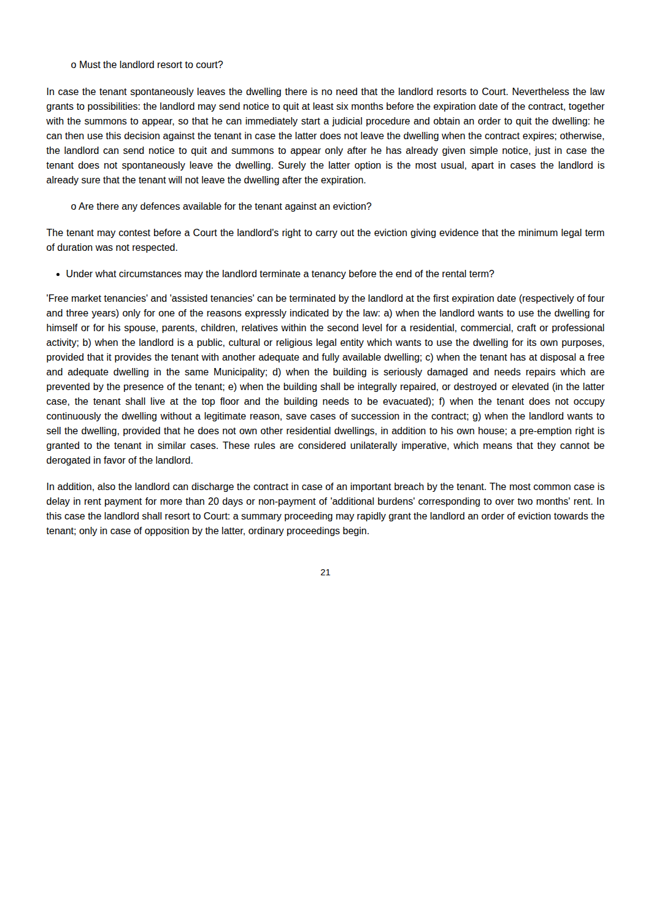o Must the landlord resort to court?
In case the tenant spontaneously leaves the dwelling there is no need that the landlord resorts to Court. Nevertheless the law grants to possibilities: the landlord may send notice to quit at least six months before the expiration date of the contract, together with the summons to appear, so that he can immediately start a judicial procedure and obtain an order to quit the dwelling: he can then use this decision against the tenant in case the latter does not leave the dwelling when the contract expires; otherwise, the landlord can send notice to quit and summons to appear only after he has already given simple notice, just in case the tenant does not spontaneously leave the dwelling. Surely the latter option is the most usual, apart in cases the landlord is already sure that the tenant will not leave the dwelling after the expiration.
o Are there any defences available for the tenant against an eviction?
The tenant may contest before a Court the landlord's right to carry out the eviction giving evidence that the minimum legal term of duration was not respected.
Under what circumstances may the landlord terminate a tenancy before the end of the rental term?
'Free market tenancies' and 'assisted tenancies' can be terminated by the landlord at the first expiration date (respectively of four and three years) only for one of the reasons expressly indicated by the law: a) when the landlord wants to use the dwelling for himself or for his spouse, parents, children, relatives within the second level for a residential, commercial, craft or professional activity; b) when the landlord is a public, cultural or religious legal entity which wants to use the dwelling for its own purposes, provided that it provides the tenant with another adequate and fully available dwelling; c) when the tenant has at disposal a free and adequate dwelling in the same Municipality; d) when the building is seriously damaged and needs repairs which are prevented by the presence of the tenant; e) when the building shall be integrally repaired, or destroyed or elevated (in the latter case, the tenant shall live at the top floor and the building needs to be evacuated); f) when the tenant does not occupy continuously the dwelling without a legitimate reason, save cases of succession in the contract; g) when the landlord wants to sell the dwelling, provided that he does not own other residential dwellings, in addition to his own house; a pre-emption right is granted to the tenant in similar cases. These rules are considered unilaterally imperative, which means that they cannot be derogated in favor of the landlord.
In addition, also the landlord can discharge the contract in case of an important breach by the tenant. The most common case is delay in rent payment for more than 20 days or non-payment of 'additional burdens' corresponding to over two months' rent. In this case the landlord shall resort to Court: a summary proceeding may rapidly grant the landlord an order of eviction towards the tenant; only in case of opposition by the latter, ordinary proceedings begin.
21